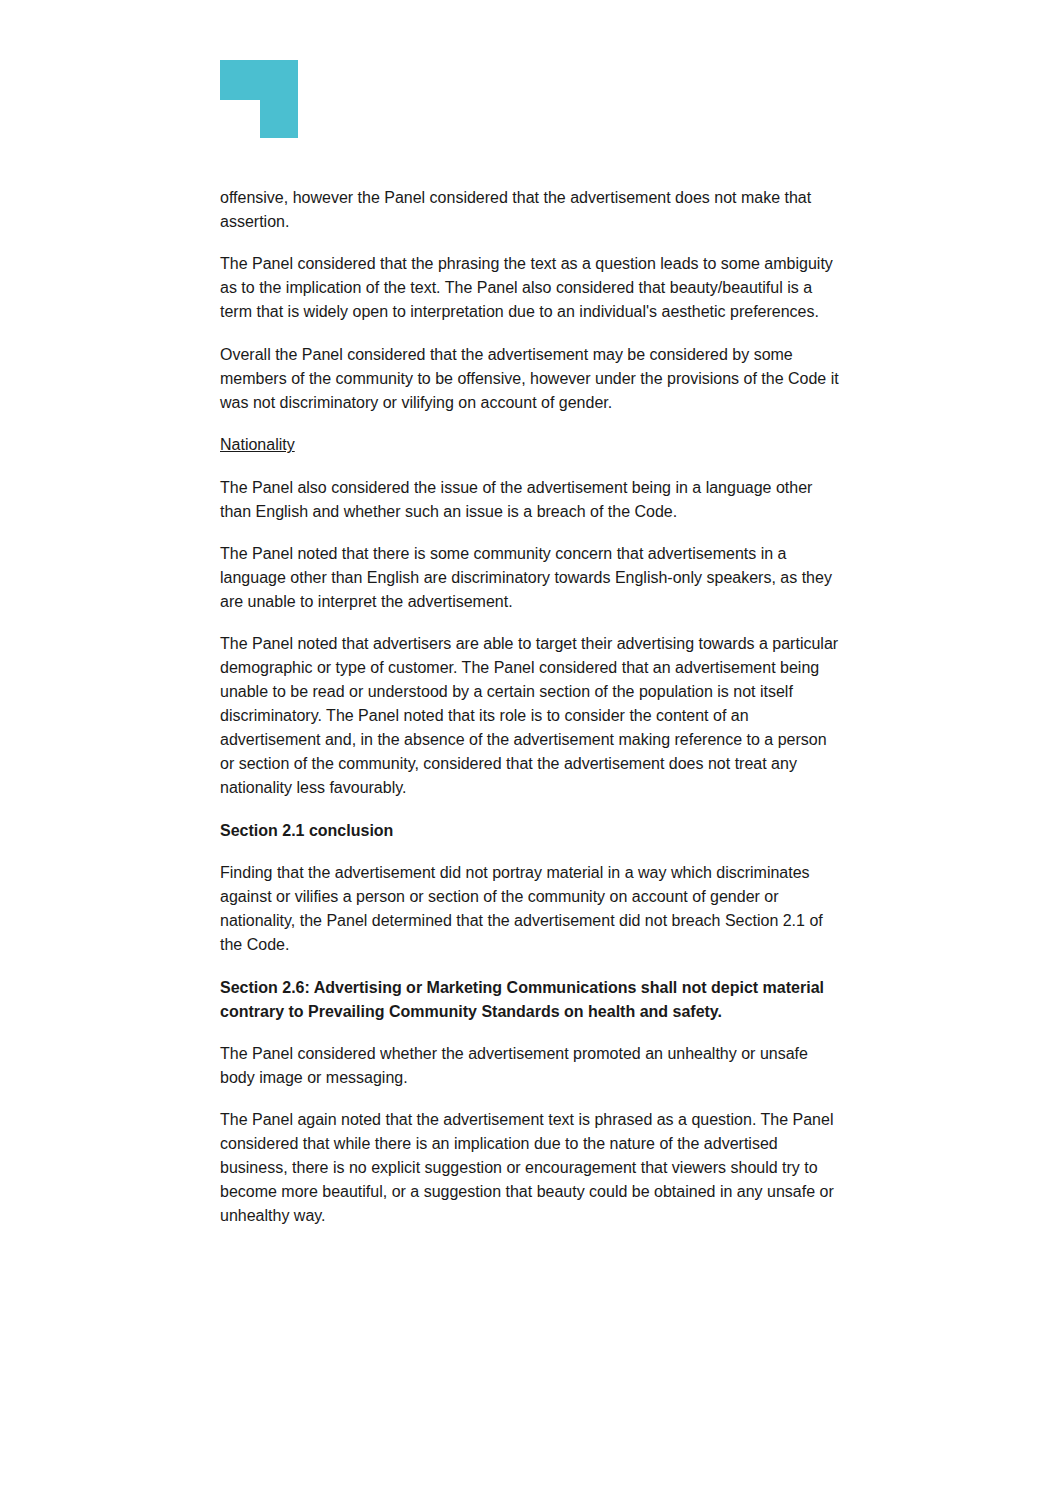offensive, however the Panel considered that the advertisement does not make that assertion.
The Panel considered that the phrasing the text as a question leads to some ambiguity as to the implication of the text. The Panel also considered that beauty/beautiful is a term that is widely open to interpretation due to an individual's aesthetic preferences.
Overall the Panel considered that the advertisement may be considered by some members of the community to be offensive, however under the provisions of the Code it was not discriminatory or vilifying on account of gender.
Nationality
The Panel also considered the issue of the advertisement being in a language other than English and whether such an issue is a breach of the Code.
The Panel noted that there is some community concern that advertisements in a language other than English are discriminatory towards English-only speakers, as they are unable to interpret the advertisement.
The Panel noted that advertisers are able to target their advertising towards a particular demographic or type of customer. The Panel considered that an advertisement being unable to be read or understood by a certain section of the population is not itself discriminatory. The Panel noted that its role is to consider the content of an advertisement and, in the absence of the advertisement making reference to a person or section of the community, considered that the advertisement does not treat any nationality less favourably.
Section 2.1 conclusion
Finding that the advertisement did not portray material in a way which discriminates against or vilifies a person or section of the community on account of gender or nationality, the Panel determined that the advertisement did not breach Section 2.1 of the Code.
Section 2.6: Advertising or Marketing Communications shall not depict material contrary to Prevailing Community Standards on health and safety.
The Panel considered whether the advertisement promoted an unhealthy or unsafe body image or messaging.
The Panel again noted that the advertisement text is phrased as a question. The Panel considered that while there is an implication due to the nature of the advertised business, there is no explicit suggestion or encouragement that viewers should try to become more beautiful, or a suggestion that beauty could be obtained in any unsafe or unhealthy way.